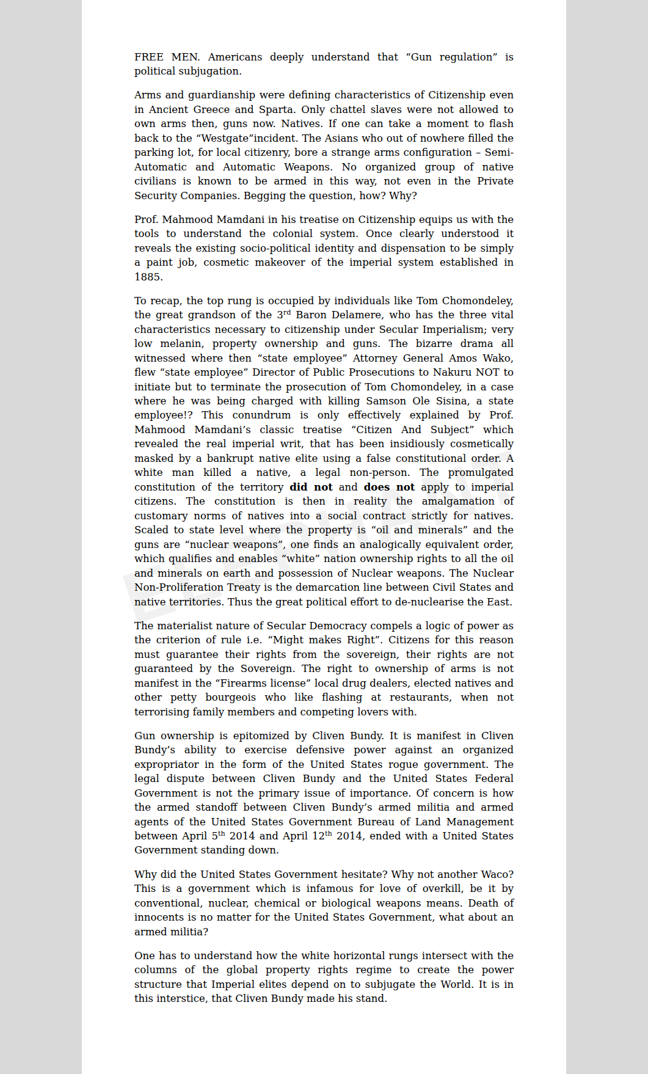ELEPHANT
FREE MEN. Americans deeply understand that “Gun regulation” is political subjugation.
Arms and guardianship were defining characteristics of Citizenship even in Ancient Greece and Sparta. Only chattel slaves were not allowed to own arms then, guns now. Natives. If one can take a moment to flash back to the “Westgate”incident. The Asians who out of nowhere filled the parking lot, for local citizenry, bore a strange arms configuration – Semi-Automatic and Automatic Weapons. No organized group of native civilians is known to be armed in this way, not even in the Private Security Companies. Begging the question, how? Why?
Prof. Mahmood Mamdani in his treatise on Citizenship equips us with the tools to understand the colonial system. Once clearly understood it reveals the existing socio-political identity and dispensation to be simply a paint job, cosmetic makeover of the imperial system established in 1885.
To recap, the top rung is occupied by individuals like Tom Chomondeley, the great grandson of the 3rd Baron Delamere, who has the three vital characteristics necessary to citizenship under Secular Imperialism; very low melanin, property ownership and guns. The bizarre drama all witnessed where then “state employee” Attorney General Amos Wako, flew “state employee” Director of Public Prosecutions to Nakuru NOT to initiate but to terminate the prosecution of Tom Chomondeley, in a case where he was being charged with killing Samson Ole Sisina, a state employee!? This conundrum is only effectively explained by Prof. Mahmood Mamdani’s classic treatise “Citizen And Subject” which revealed the real imperial writ, that has been insidiously cosmetically masked by a bankrupt native elite using a false constitutional order. A white man killed a native, a legal non-person. The promulgated constitution of the territory did not and does not apply to imperial citizens. The constitution is then in reality the amalgamation of customary norms of natives into a social contract strictly for natives. Scaled to state level where the property is “oil and minerals” and the guns are “nuclear weapons”, one finds an analogically equivalent order, which qualifies and enables “white” nation ownership rights to all the oil and minerals on earth and possession of Nuclear weapons. The Nuclear Non-Proliferation Treaty is the demarcation line between Civil States and native territories. Thus the great political effort to de-nuclearise the East.
The materialist nature of Secular Democracy compels a logic of power as the criterion of rule i.e. “Might makes Right”. Citizens for this reason must guarantee their rights from the sovereign, their rights are not guaranteed by the Sovereign. The right to ownership of arms is not manifest in the “Firearms license” local drug dealers, elected natives and other petty bourgeois who like flashing at restaurants, when not terrorising family members and competing lovers with.
Gun ownership is epitomized by Cliven Bundy. It is manifest in Cliven Bundy’s ability to exercise defensive power against an organized expropriator in the form of the United States rogue government. The legal dispute between Cliven Bundy and the United States Federal Government is not the primary issue of importance. Of concern is how the armed standoff between Cliven Bundy’s armed militia and armed agents of the United States Government Bureau of Land Management between April 5th 2014 and April 12th 2014, ended with a United States Government standing down.
Why did the United States Government hesitate? Why not another Waco? This is a government which is infamous for love of overkill, be it by conventional, nuclear, chemical or biological weapons means. Death of innocents is no matter for the United States Government, what about an armed militia?
One has to understand how the white horizontal rungs intersect with the columns of the global property rights regime to create the power structure that Imperial elites depend on to subjugate the World. It is in this interstice, that Cliven Bundy made his stand.